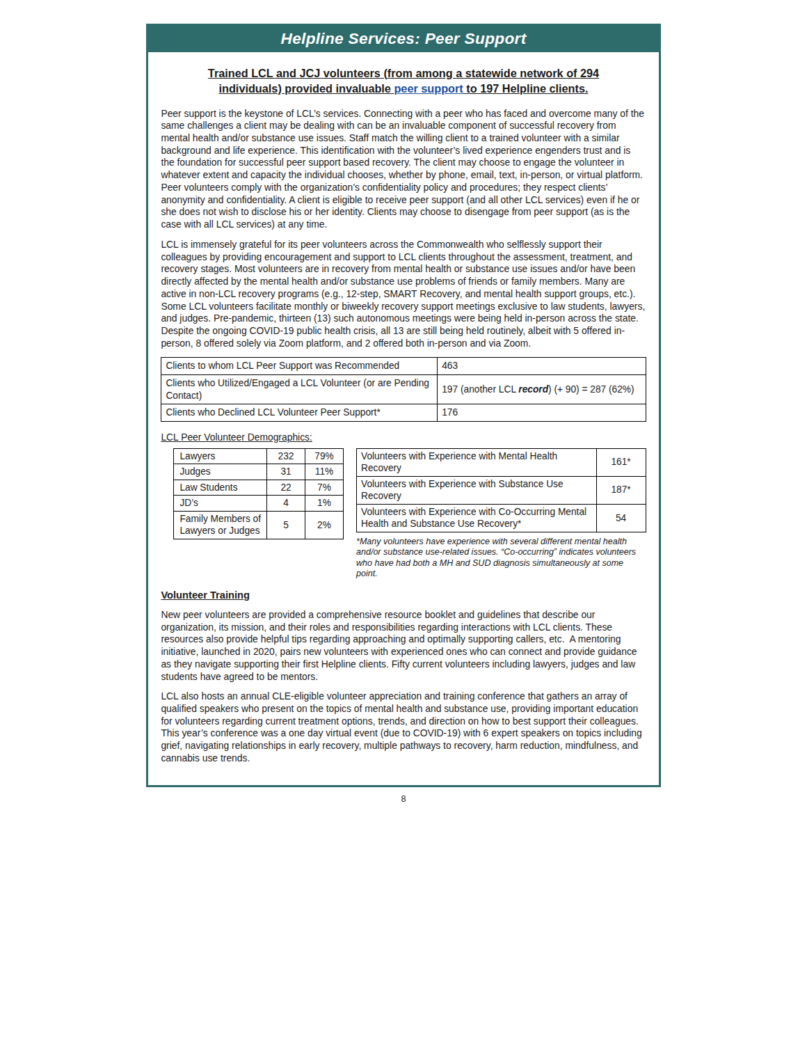Helpline Services: Peer Support
Trained LCL and JCJ volunteers (from among a statewide network of 294 individuals) provided invaluable peer support to 197 Helpline clients.
Peer support is the keystone of LCL’s services. Connecting with a peer who has faced and overcome many of the same challenges a client may be dealing with can be an invaluable component of successful recovery from mental health and/or substance use issues. Staff match the willing client to a trained volunteer with a similar background and life experience. This identification with the volunteer’s lived experience engenders trust and is the foundation for successful peer support based recovery. The client may choose to engage the volunteer in whatever extent and capacity the individual chooses, whether by phone, email, text, in-person, or virtual platform. Peer volunteers comply with the organization’s confidentiality policy and procedures; they respect clients’ anonymity and confidentiality. A client is eligible to receive peer support (and all other LCL services) even if he or she does not wish to disclose his or her identity. Clients may choose to disengage from peer support (as is the case with all LCL services) at any time.
LCL is immensely grateful for its peer volunteers across the Commonwealth who selflessly support their colleagues by providing encouragement and support to LCL clients throughout the assessment, treatment, and recovery stages. Most volunteers are in recovery from mental health or substance use issues and/or have been directly affected by the mental health and/or substance use problems of friends or family members. Many are active in non-LCL recovery programs (e.g., 12-step, SMART Recovery, and mental health support groups, etc.). Some LCL volunteers facilitate monthly or biweekly recovery support meetings exclusive to law students, lawyers, and judges. Pre-pandemic, thirteen (13) such autonomous meetings were being held in-person across the state. Despite the ongoing COVID-19 public health crisis, all 13 are still being held routinely, albeit with 5 offered in-person, 8 offered solely via Zoom platform, and 2 offered both in-person and via Zoom.
| Clients to whom LCL Peer Support was Recommended | 463 |
| Clients who Utilized/Engaged a LCL Volunteer (or are Pending Contact) | 197 (another LCL record ) (+ 90) = 287 (62%) |
| Clients who Declined LCL Volunteer Peer Support* | 176 |
LCL Peer Volunteer Demographics:
| Lawyers | 232 | 79% |
| Judges | 31 | 11% |
| Law Students | 22 | 7% |
| JD’s | 4 | 1% |
| Family Members of Lawyers or Judges | 5 | 2% |
| Volunteers with Experience with Mental Health Recovery | 161* |
| Volunteers with Experience with Substance Use Recovery | 187* |
| Volunteers with Experience with Co-Occurring Mental Health and Substance Use Recovery* | 54 |
*Many volunteers have experience with several different mental health and/or substance use-related issues. “Co-occurring” indicates volunteers who have had both a MH and SUD diagnosis simultaneously at some point.
Volunteer Training
New peer volunteers are provided a comprehensive resource booklet and guidelines that describe our organization, its mission, and their roles and responsibilities regarding interactions with LCL clients. These resources also provide helpful tips regarding approaching and optimally supporting callers, etc. A mentoring initiative, launched in 2020, pairs new volunteers with experienced ones who can connect and provide guidance as they navigate supporting their first Helpline clients. Fifty current volunteers including lawyers, judges and law students have agreed to be mentors.
LCL also hosts an annual CLE-eligible volunteer appreciation and training conference that gathers an array of qualified speakers who present on the topics of mental health and substance use, providing important education for volunteers regarding current treatment options, trends, and direction on how to best support their colleagues. This year’s conference was a one day virtual event (due to COVID-19) with 6 expert speakers on topics including grief, navigating relationships in early recovery, multiple pathways to recovery, harm reduction, mindfulness, and cannabis use trends.
8